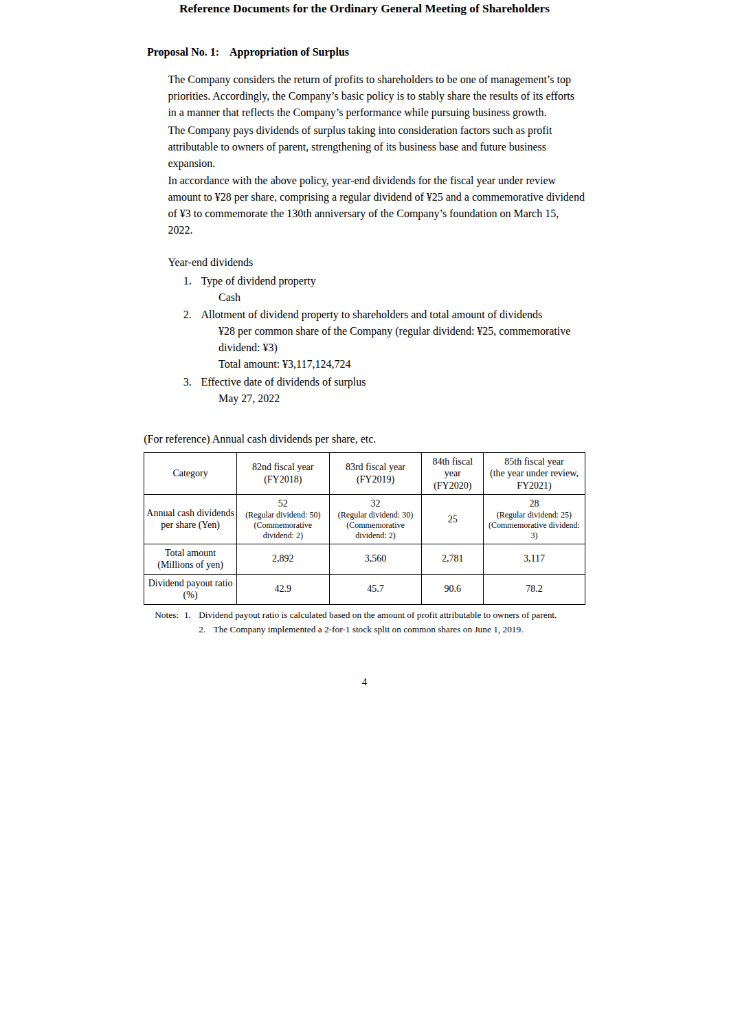Reference Documents for the Ordinary General Meeting of Shareholders
Proposal No. 1: Appropriation of Surplus
The Company considers the return of profits to shareholders to be one of management’s top priorities. Accordingly, the Company’s basic policy is to stably share the results of its efforts in a manner that reflects the Company’s performance while pursuing business growth.
The Company pays dividends of surplus taking into consideration factors such as profit attributable to owners of parent, strengthening of its business base and future business expansion.
In accordance with the above policy, year-end dividends for the fiscal year under review amount to ¥28 per share, comprising a regular dividend of ¥25 and a commemorative dividend of ¥3 to commemorate the 130th anniversary of the Company’s foundation on March 15, 2022.
Year-end dividends
Type of dividend property
Cash
Allotment of dividend property to shareholders and total amount of dividends
¥28 per common share of the Company (regular dividend: ¥25, commemorative dividend: ¥3)
Total amount: ¥3,117,124,724
Effective date of dividends of surplus
May 27, 2022
(For reference) Annual cash dividends per share, etc.
| Category | 82nd fiscal year (FY2018) | 83rd fiscal year (FY2019) | 84th fiscal year (FY2020) | 85th fiscal year (the year under review, FY2021) |
| --- | --- | --- | --- | --- |
| Annual cash dividends per share (Yen) | 52 (Regular dividend: 50) (Commemorative dividend: 2) | 32 (Regular dividend: 30) (Commemorative dividend: 2) | 25 | 28 (Regular dividend: 25) (Commemorative dividend: 3) |
| Total amount (Millions of yen) | 2,892 | 3,560 | 2,781 | 3,117 |
| Dividend payout ratio (%) | 42.9 | 45.7 | 90.6 | 78.2 |
Notes: 1. Dividend payout ratio is calculated based on the amount of profit attributable to owners of parent.
2. The Company implemented a 2-for-1 stock split on common shares on June 1, 2019.
4